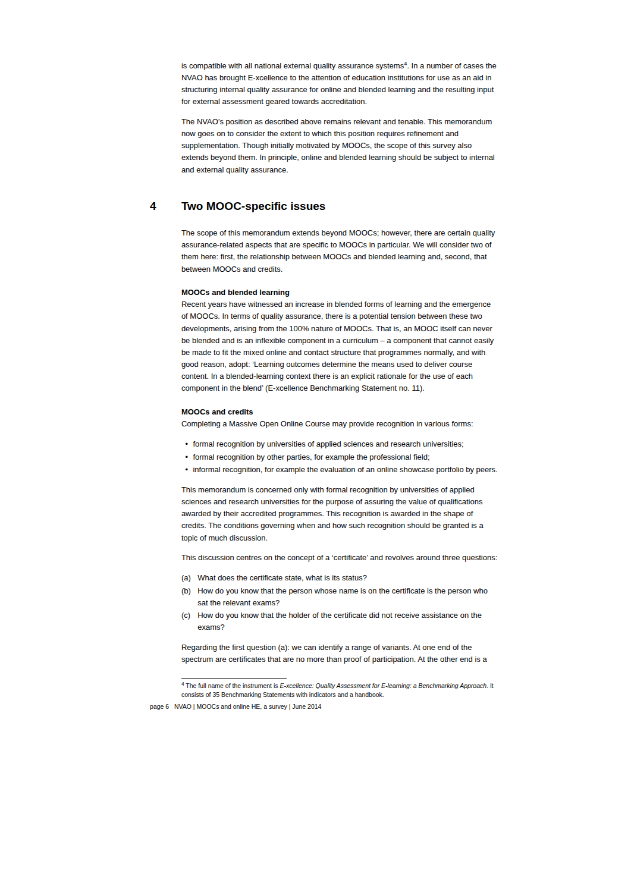is compatible with all national external quality assurance systems4. In a number of cases the NVAO has brought E-xcellence to the attention of education institutions for use as an aid in structuring internal quality assurance for online and blended learning and the resulting input for external assessment geared towards accreditation.
The NVAO’s position as described above remains relevant and tenable. This memorandum now goes on to consider the extent to which this position requires refinement and supplementation. Though initially motivated by MOOCs, the scope of this survey also extends beyond them. In principle, online and blended learning should be subject to internal and external quality assurance.
4 Two MOOC-specific issues
The scope of this memorandum extends beyond MOOCs; however, there are certain quality assurance-related aspects that are specific to MOOCs in particular. We will consider two of them here: first, the relationship between MOOCs and blended learning and, second, that between MOOCs and credits.
MOOCs and blended learning
Recent years have witnessed an increase in blended forms of learning and the emergence of MOOCs. In terms of quality assurance, there is a potential tension between these two developments, arising from the 100% nature of MOOCs. That is, an MOOC itself can never be blended and is an inflexible component in a curriculum – a component that cannot easily be made to fit the mixed online and contact structure that programmes normally, and with good reason, adopt: ‘Learning outcomes determine the means used to deliver course content. In a blended-learning context there is an explicit rationale for the use of each component in the blend’ (E-xcellence Benchmarking Statement no. 11).
MOOCs and credits
Completing a Massive Open Online Course may provide recognition in various forms:
formal recognition by universities of applied sciences and research universities;
formal recognition by other parties, for example the professional field;
informal recognition, for example the evaluation of an online showcase portfolio by peers.
This memorandum is concerned only with formal recognition by universities of applied sciences and research universities for the purpose of assuring the value of qualifications awarded by their accredited programmes. This recognition is awarded in the shape of credits. The conditions governing when and how such recognition should be granted is a topic of much discussion.
This discussion centres on the concept of a ‘certificate’ and revolves around three questions:
What does the certificate state, what is its status?
How do you know that the person whose name is on the certificate is the person who sat the relevant exams?
How do you know that the holder of the certificate did not receive assistance on the exams?
Regarding the first question (a): we can identify a range of variants. At one end of the spectrum are certificates that are no more than proof of participation. At the other end is a
4 The full name of the instrument is E-xcellence: Quality Assessment for E-learning: a Benchmarking Approach. It consists of 35 Benchmarking Statements with indicators and a handbook.
page 6 NVAO | MOOCs and online HE, a survey | June 2014